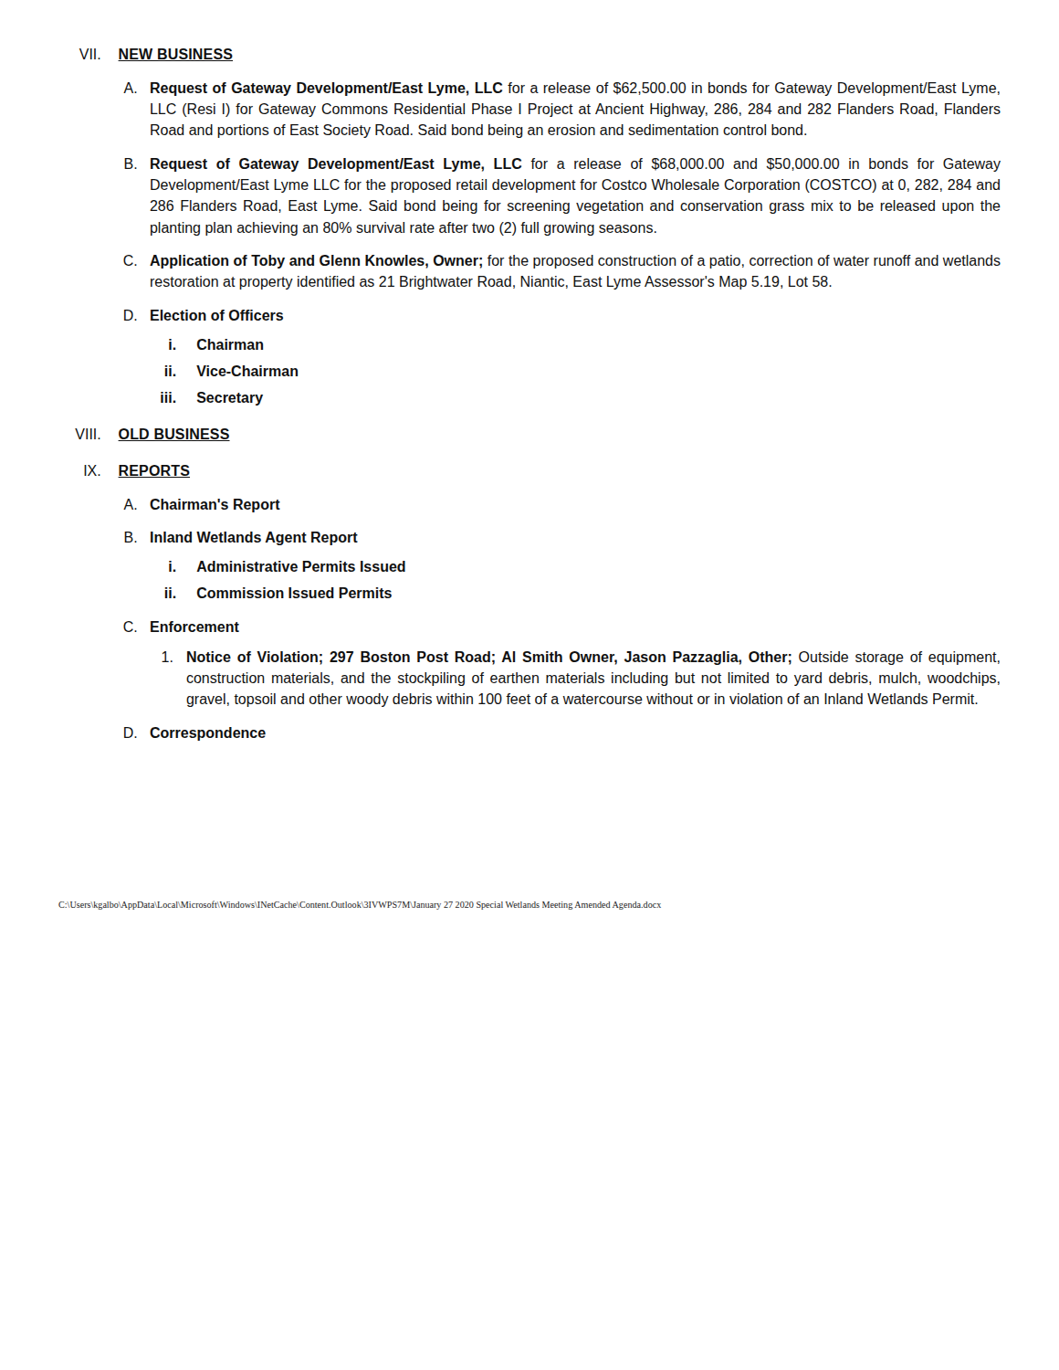New Business
Request of Gateway Development/East Lyme, LLC for a release of $62,500.00 in bonds for Gateway Development/East Lyme, LLC (Resi I) for Gateway Commons Residential Phase I Project at Ancient Highway, 286, 284 and 282 Flanders Road, Flanders Road and portions of East Society Road. Said bond being an erosion and sedimentation control bond.
Request of Gateway Development/East Lyme, LLC for a release of $68,000.00 and $50,000.00 in bonds for Gateway Development/East Lyme LLC for the proposed retail development for Costco Wholesale Corporation (COSTCO) at 0, 282, 284 and 286 Flanders Road, East Lyme. Said bond being for screening vegetation and conservation grass mix to be released upon the planting plan achieving an 80% survival rate after two (2) full growing seasons.
Application of Toby and Glenn Knowles, Owner; for the proposed construction of a patio, correction of water runoff and wetlands restoration at property identified as 21 Brightwater Road, Niantic, East Lyme Assessor's Map 5.19, Lot 58.
Election of Officers
Chairman
Vice-Chairman
Secretary
Old Business
Reports
Chairman's Report
Inland Wetlands Agent Report
Administrative Permits Issued
Commission Issued Permits
Enforcement
Notice of Violation; 297 Boston Post Road; Al Smith Owner, Jason Pazzaglia, Other; Outside storage of equipment, construction materials, and the stockpiling of earthen materials including but not limited to yard debris, mulch, woodchips, gravel, topsoil and other woody debris within 100 feet of a watercourse without or in violation of an Inland Wetlands Permit.
Correspondence
C:\Users\kgalbo\AppData\Local\Microsoft\Windows\INetCache\Content.Outlook\3IVWPS7M\January 27 2020 Special Wetlands Meeting Amended Agenda.docx